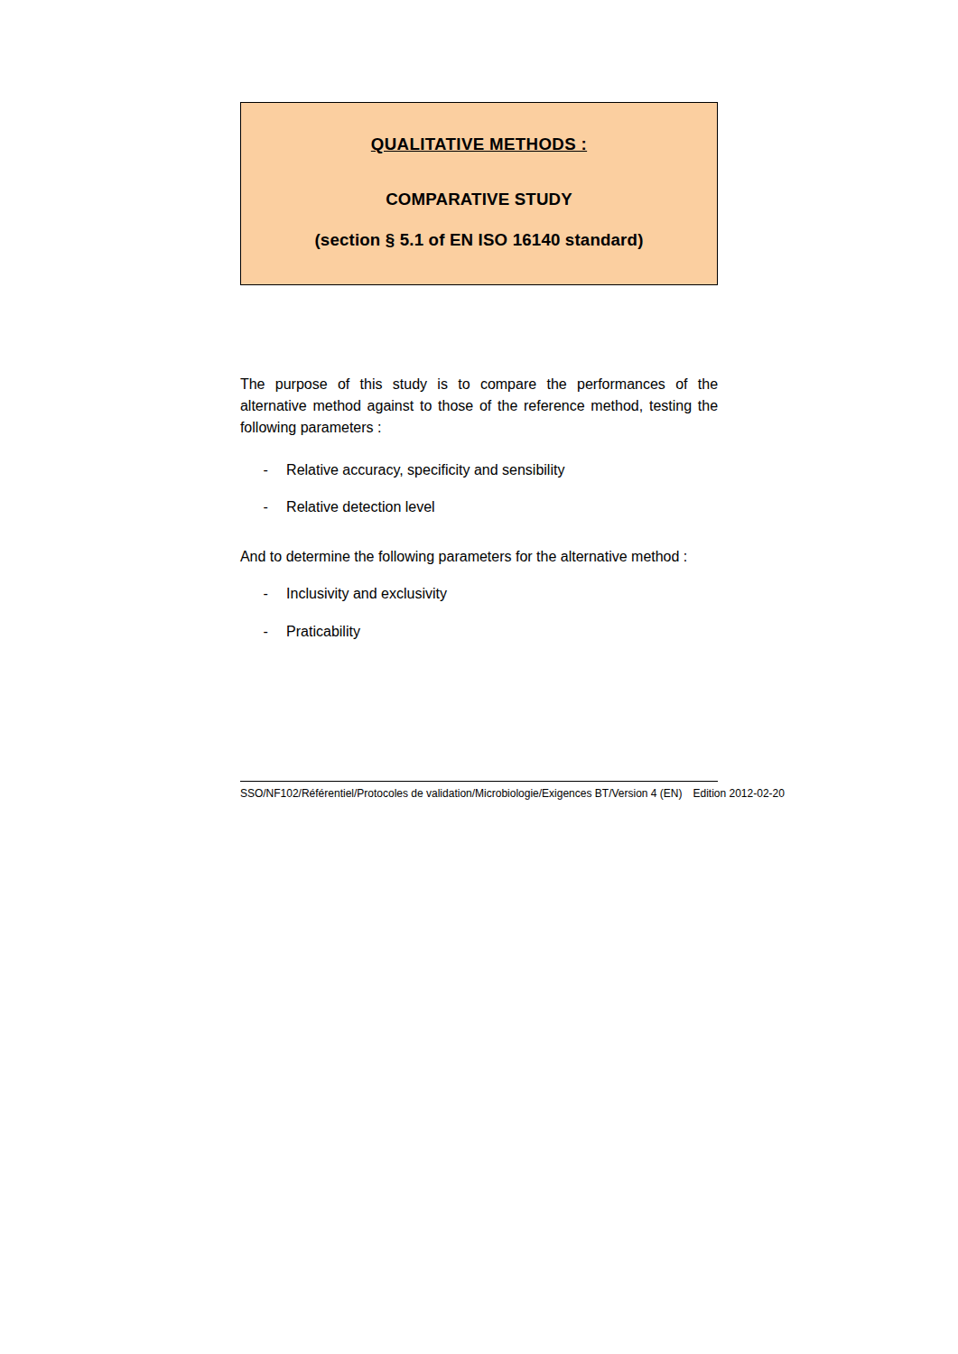QUALITATIVE METHODS :
COMPARATIVE STUDY
(section § 5.1 of EN ISO 16140 standard)
The purpose of this study is to compare the performances of the alternative method against to those of the reference method, testing the following parameters :
Relative accuracy, specificity and sensibility
Relative detection level
And to determine the following parameters for the alternative method :
Inclusivity and exclusivity
Praticability
SSO/NF102/Référentiel/Protocoles de validation/Microbiologie/Exigences BT/Version 4 (EN) Edition 2012-02-20